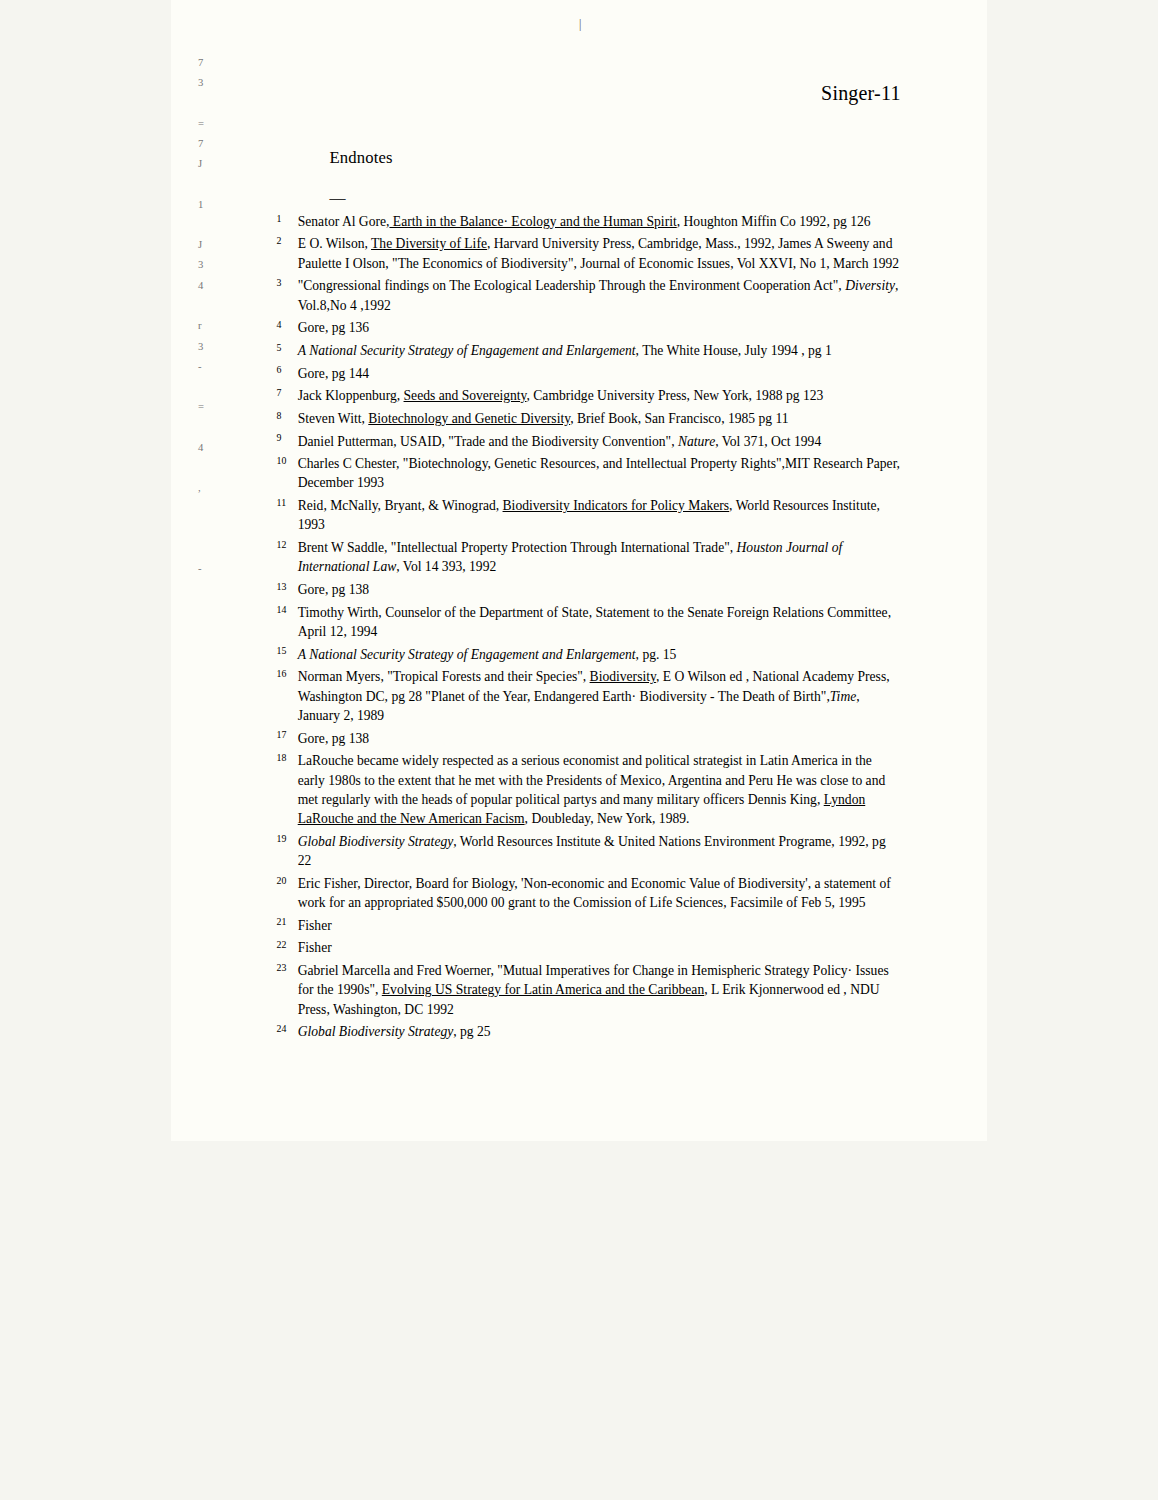|
7 3 = 7 J 1 J 3 4 r 3 - = 4 , -
Singer-11
Endnotes
—
1 Senator Al Gore, Earth in the Balance· Ecology and the Human Spirit, Houghton Miffin Co 1992, pg 126
2 E O. Wilson, The Diversity of Life, Harvard University Press, Cambridge, Mass., 1992, James A Sweeny and Paulette I Olson, "The Economics of Biodiversity", Journal of Economic Issues, Vol XXVI, No 1, March 1992
3"Congressional findings on The Ecological Leadership Through the Environment Cooperation Act", Diversity, Vol.8,No 4 ,1992
4 Gore, pg 136
5 A National Security Strategy of Engagement and Enlargement, The White House, July 1994 , pg 1
6 Gore, pg 144
7 Jack Kloppenburg, Seeds and Sovereignty, Cambridge University Press, New York, 1988 pg 123
8 Steven Witt, Biotechnology and Genetic Diversity, Brief Book, San Francisco, 1985 pg 11
9 Daniel Putterman, USAID, "Trade and the Biodiversity Convention", Nature, Vol 371, Oct 1994
10 Charles C Chester, "Biotechnology, Genetic Resources, and Intellectual Property Rights",MIT Research Paper, December 1993
11 Reid, McNally, Bryant, & Winograd, Biodiversity Indicators for Policy Makers, World Resources Institute, 1993
12 Brent W Saddle, "Intellectual Property Protection Through International Trade", Houston Journal of International Law, Vol 14 393, 1992
13 Gore, pg 138
14 Timothy Wirth, Counselor of the Department of State, Statement to the Senate Foreign Relations Committee, April 12, 1994
15 A National Security Strategy of Engagement and Enlargement, pg. 15
16 Norman Myers, "Tropical Forests and their Species", Biodiversity, E O Wilson ed , National Academy Press, Washington DC, pg 28 "Planet of the Year, Endangered Earth· Biodiversity - The Death of Birth",Time, January 2, 1989
17 Gore, pg 138
18 LaRouche became widely respected as a serious economist and political strategist in Latin America in the early 1980s to the extent that he met with the Presidents of Mexico, Argentina and Peru He was close to and met regularly with the heads of popular political partys and many military officers Dennis King, Lyndon LaRouche and the New American Facism, Doubleday, New York, 1989.
19 Global Biodiversity Strategy, World Resources Institute & United Nations Environment Programe, 1992, pg 22
20 Eric Fisher, Director, Board for Biology, 'Non-economic and Economic Value of Biodiversity', a statement of work for an appropriated $500,000 00 grant to the Comission of Life Sciences, Facsimile of Feb 5, 1995
21 Fisher
22 Fisher
23 Gabriel Marcella and Fred Woerner, "Mutual Imperatives for Change in Hemispheric Strategy Policy· Issues for the 1990s", Evolving US Strategy for Latin America and the Caribbean, L Erik Kjonnerwood ed , NDU Press, Washington, DC 1992
24 Global Biodiversity Strategy, pg 25